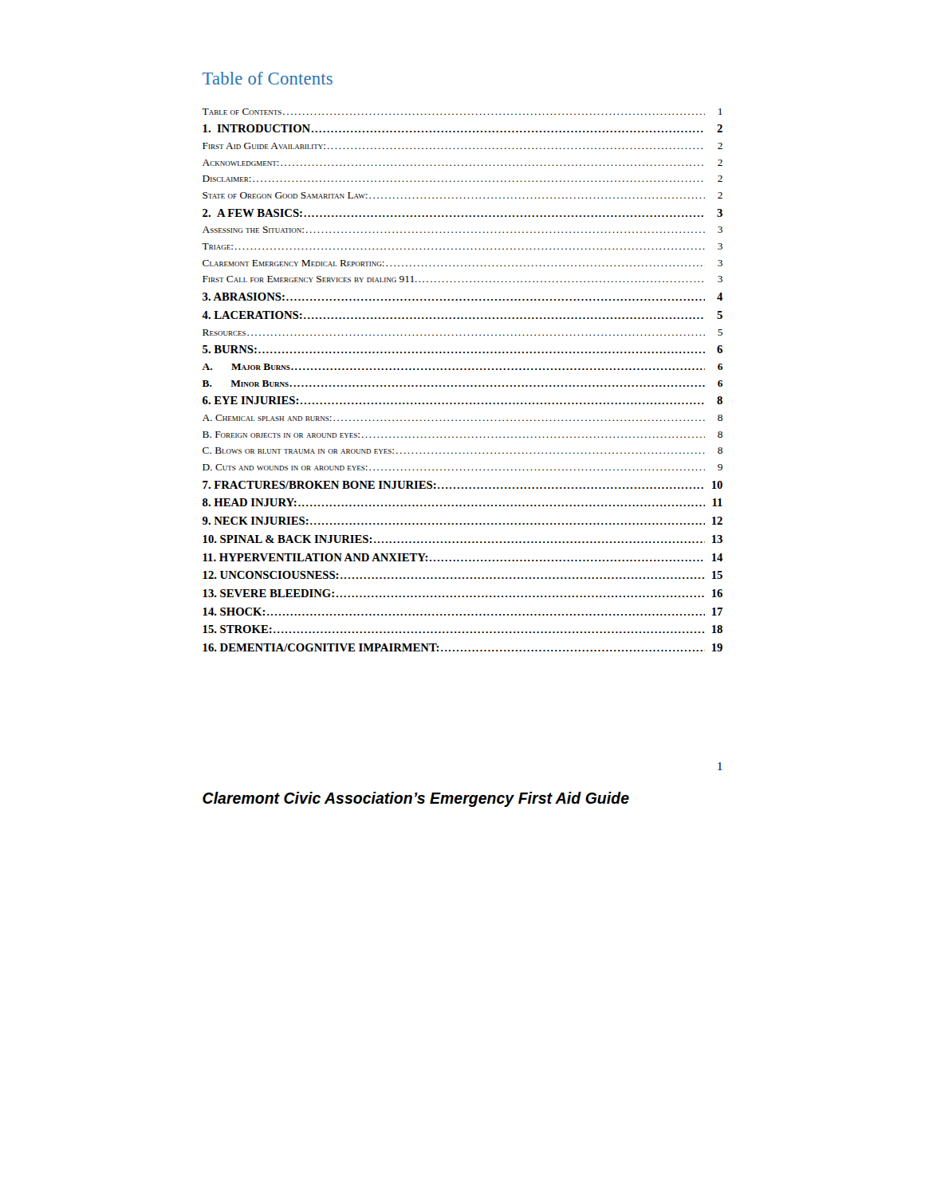Table of Contents
Table of Contents .......................................................................................................................................................................... 1
1. INTRODUCTION ................................................................................................................................................................. 2
First Aid Guide Availability: ......................................................................................................................................... 2
Acknowledgment: ......................................................................................................................................................... 2
Disclaimer: ................................................................................................................................................................. 2
State of Oregon Good Samaritan Law: ....................................................................................................................... 2
2. A FEW BASICS: ................................................................................................................................................................. 3
Assessing the Situation: ................................................................................................................................................. 3
Triage: ......................................................................................................................................................................... 3
Claremont Emergency Medical Reporting: ................................................................................................................. 3
First Call for Emergency Services by dialing 911. ................................................................................................. 3
3. ABRASIONS: ......................................................................................................................................................................... 4
4. LACERATIONS: ................................................................................................................................................................. 5
Resources ......................................................................................................................................................................... 5
5. BURNS: ......................................................................................................................................................................... 6
A. Major Burns ......................................................................................................................................................... 6
B. Minor Burns ......................................................................................................................................................... 6
6. EYE INJURIES: ................................................................................................................................................................. 8
A. Chemical splash and burns: ......................................................................................................................................... 8
B. Foreign objects in or around eyes: ................................................................................................................. 8
C. Blows or blunt trauma in or around eyes: ......................................................................................................... 8
D. Cuts and wounds in or around eyes: ................................................................................................................. 9
7. FRACTURES/BROKEN BONE INJURIES: ......................................................................................................................... 10
8. HEAD INJURY: ................................................................................................................................................................. 11
9. NECK INJURIES: ......................................................................................................................................................... 12
10. SPINAL & BACK INJURIES: ......................................................................................................................................... 13
11. HYPERVENTILATION AND ANXIETY: ......................................................................................................................... 14
12. UNCONSCIOUSNESS: ................................................................................................................................................. 15
13. SEVERE BLEEDING: ................................................................................................................................................. 16
14. SHOCK: ......................................................................................................................................................................... 17
15. STROKE: ......................................................................................................................................................................... 18
16. DEMENTIA/COGNITIVE IMPAIRMENT: ......................................................................................................................... 19
1
Claremont Civic Association’s Emergency First Aid Guide